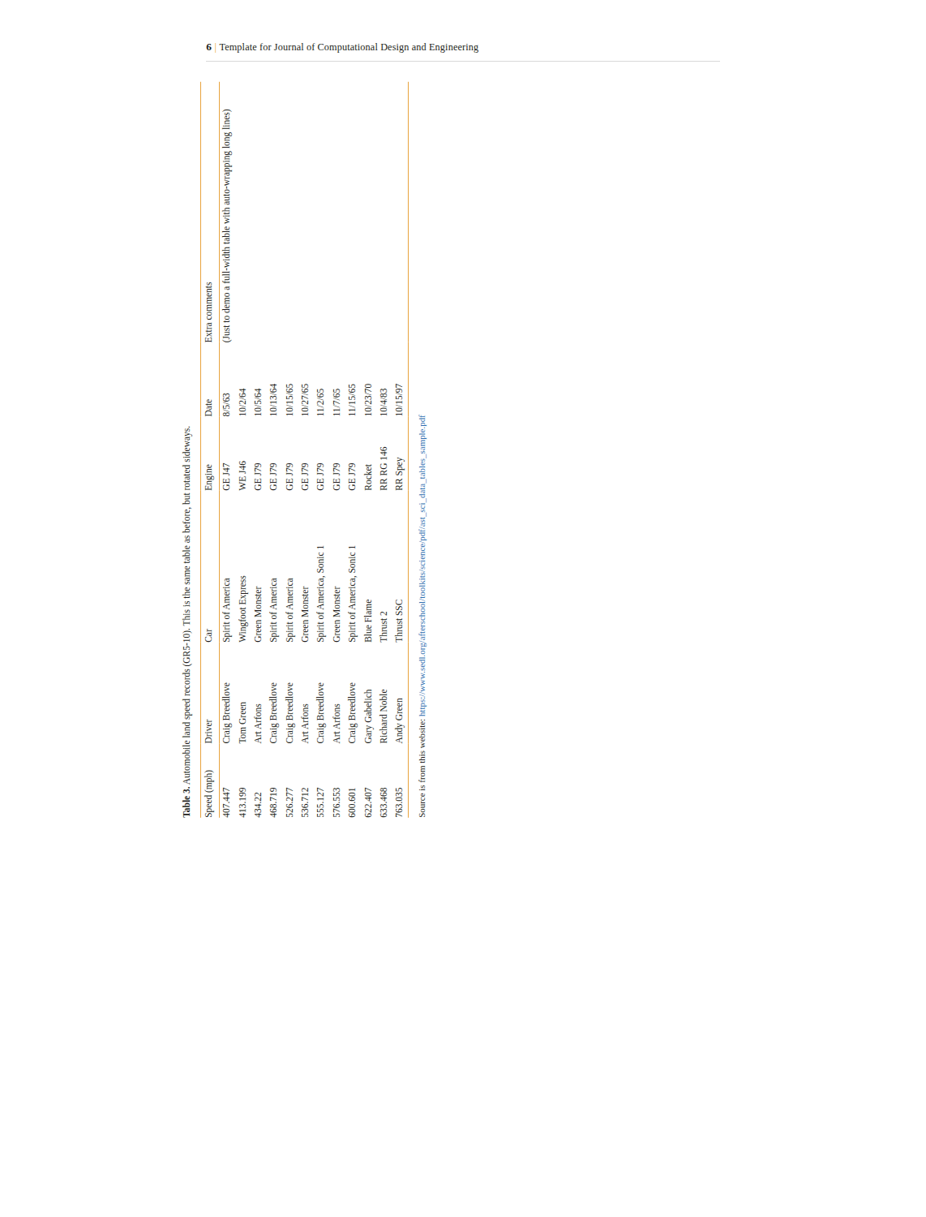6|Template for Journal of Computational Design and Engineering
Table 3. Automobile land speed records (GR5-10). This is the same table as before, but rotated sideways.
| Speed (mph) | Driver | Car | Engine | Date | Extra comments |
| --- | --- | --- | --- | --- | --- |
| 407.447 | Craig Breedlove | Spirit of America | GE J47 | 8/5/63 | (Just to demo a full-width table with auto-wrapping long lines) |
| 413.199 | Tom Green | Wingfoot Express | WE J46 | 10/2/64 | |
| 434.22 | Art Arfons | Green Monster | GE J79 | 10/5/64 | |
| 468.719 | Craig Breedlove | Spirit of America | GE J79 | 10/13/64 | |
| 526.277 | Craig Breedlove | Spirit of America | GE J79 | 10/15/65 | |
| 536.712 | Art Arfons | Green Monster | GE J79 | 10/27/65 | |
| 555.127 | Craig Breedlove | Spirit of America, Sonic 1 | GE J79 | 11/2/65 | |
| 576.553 | Art Arfons | Green Monster | GE J79 | 11/7/65 | |
| 600.601 | Craig Breedlove | Spirit of America, Sonic 1 | GE J79 | 11/15/65 | |
| 622.407 | Gary Gabelich | Blue Flame | Rocket | 10/23/70 | |
| 633.468 | Richard Noble | Thrust 2 | RR RG 146 | 10/4/83 | |
| 763.035 | Andy Green | Thrust SSC | RR Spey | 10/15/97 | |
Source is from this website: https://www.sedl.org/afterschool/toolkits/science/pdf/ast_sci_data_tables_sample.pdf